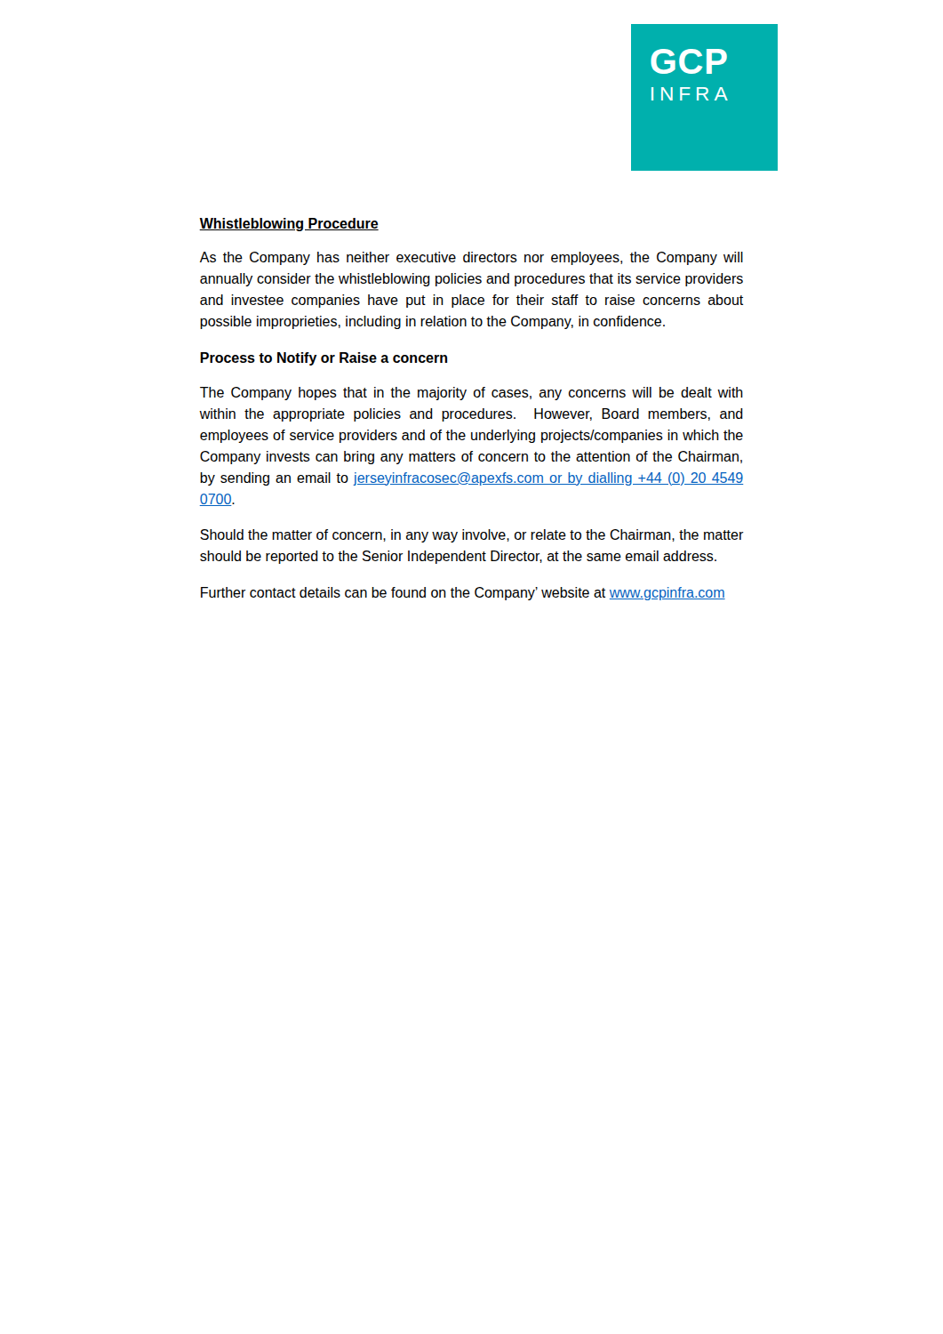GCP
INFRA
Whistleblowing Procedure
As the Company has neither executive directors nor employees, the Company will annually consider the whistleblowing policies and procedures that its service providers and investee companies have put in place for their staff to raise concerns about possible improprieties, including in relation to the Company, in confidence.
Process to Notify or Raise a concern
The Company hopes that in the majority of cases, any concerns will be dealt with within the appropriate policies and procedures. However, Board members, and employees of service providers and of the underlying projects/companies in which the Company invests can bring any matters of concern to the attention of the Chairman, by sending an email to jerseyinfracosec@apexfs.com or by dialling +44 (0) 20 4549 0700.
Should the matter of concern, in any way involve, or relate to the Chairman, the matter should be reported to the Senior Independent Director, at the same email address.
Further contact details can be found on the Company’ website at www.gcpinfra.com